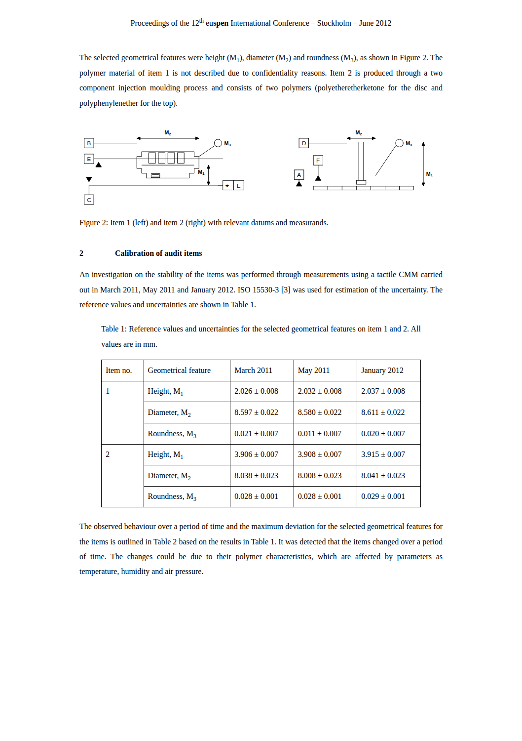Proceedings of the 12th euspen International Conference – Stockholm – June 2012
The selected geometrical features were height (M1), diameter (M2) and roundness (M3), as shown in Figure 2. The polymer material of item 1 is not described due to confidentiality reasons. Item 2 is produced through a two component injection moulding process and consists of two polymers (polyetheretherketone for the disc and polyphenylenether for the top).
M2 B E C M3 M1 ⌖ E M2 D F A M3 M1
Figure 2: Item 1 (left) and item 2 (right) with relevant datums and measurands.
2 Calibration of audit items
An investigation on the stability of the items was performed through measurements using a tactile CMM carried out in March 2011, May 2011 and January 2012. ISO 15530-3 [3] was used for estimation of the uncertainty. The reference values and uncertainties are shown in Table 1.
Table 1: Reference values and uncertainties for the selected geometrical features on item 1 and 2. All values are in mm.
| Item no. | Geometrical feature | March 2011 | May 2011 | January 2012 |
| --- | --- | --- | --- | --- |
| 1 | Height, M 1 | 2.026 ± 0.008 | 2.032 ± 0.008 | 2.037 ± 0.008 |
| Diameter, M 2 | 8.597 ± 0.022 | 8.580 ± 0.022 | 8.611 ± 0.022 |
| Roundness, M 3 | 0.021 ± 0.007 | 0.011 ± 0.007 | 0.020 ± 0.007 |
| 2 | Height, M 1 | 3.906 ± 0.007 | 3.908 ± 0.007 | 3.915 ± 0.007 |
| Diameter, M 2 | 8.038 ± 0.023 | 8.008 ± 0.023 | 8.041 ± 0.023 |
| Roundness, M 3 | 0.028 ± 0.001 | 0.028 ± 0.001 | 0.029 ± 0.001 |
The observed behaviour over a period of time and the maximum deviation for the selected geometrical features for the items is outlined in Table 2 based on the results in Table 1. It was detected that the items changed over a period of time. The changes could be due to their polymer characteristics, which are affected by parameters as temperature, humidity and air pressure.